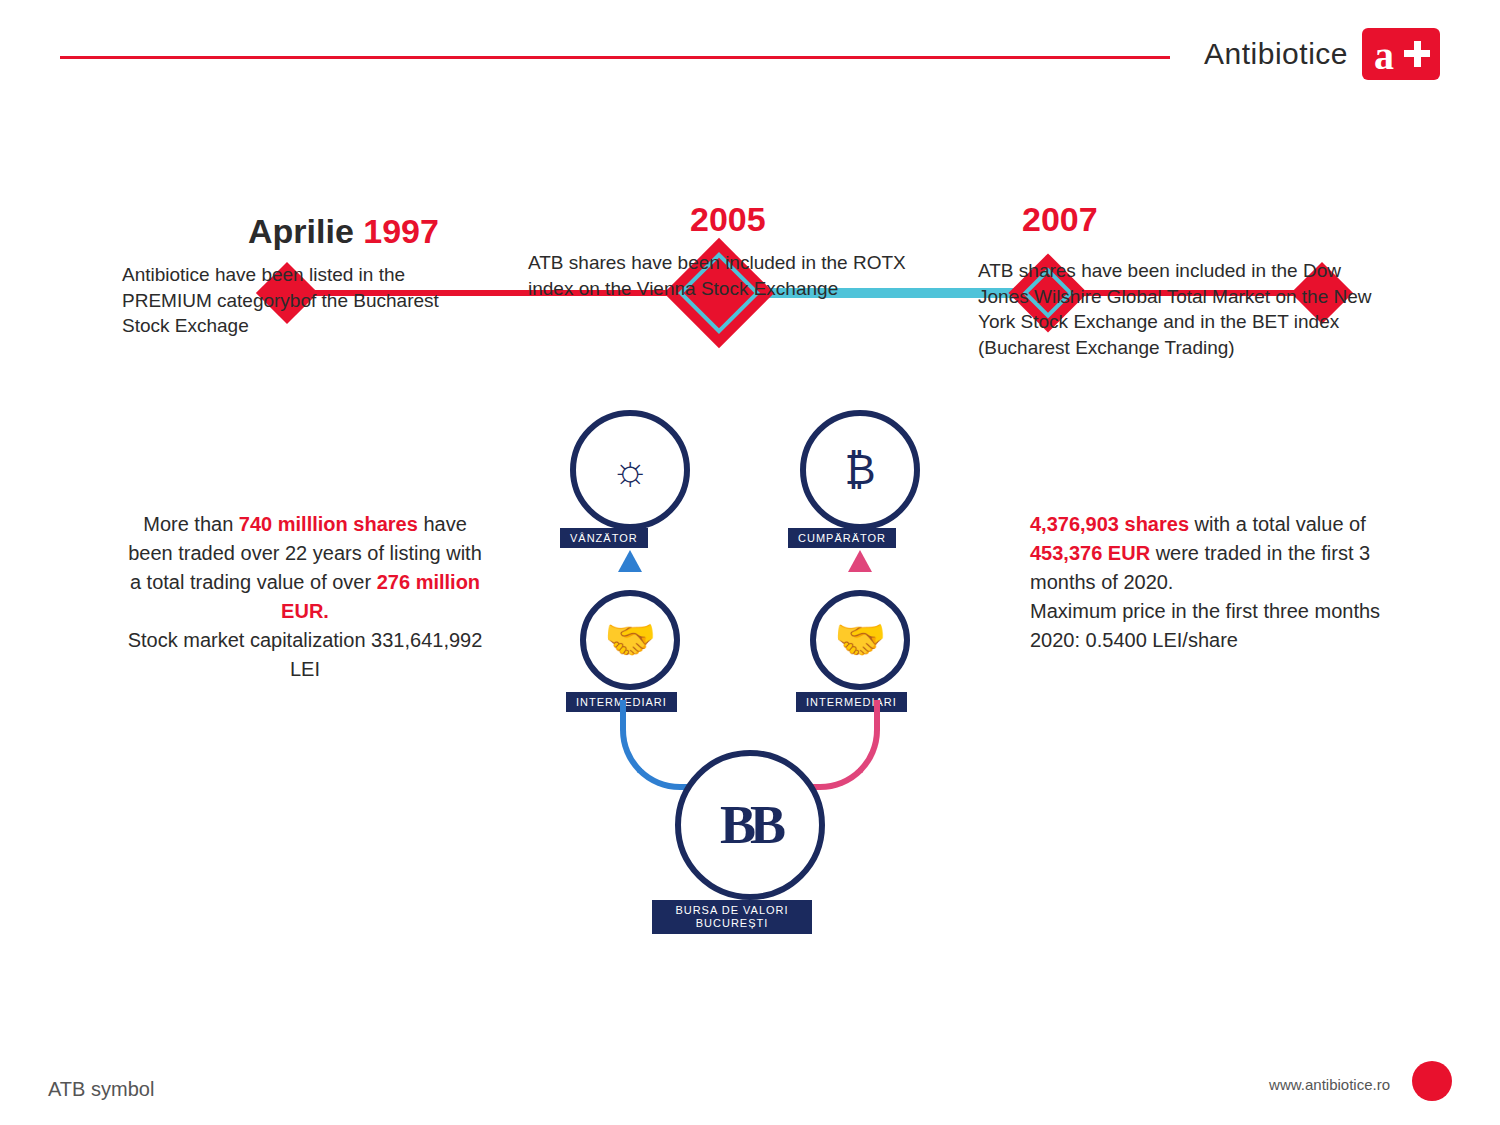Antibiotice a
Aprilie 1997
2005
2007
Antibiotice have been listed in the PREMIUM categorybof the Bucharest Stock Exchage
ATB shares have been included in the ROTX index on the Vienna Stock Exchange
ATB shares have been included in the Dow Jones Wilshire Global Total Market on the New York Stock Exchange and in the BET index (Bucharest Exchange Trading)
More than 740 milllion shares have been traded over 22 years of listing with a total trading value of over 276 million EUR.
Stock market capitalization 331,641,992 LEI
4,376,903 shares with a total value of 453,376 EUR were traded in the first 3 months of 2020.
Maximum price in the first three months 2020: 0.5400 LEI/share
☼
VÂNZÄTOR
₿
CUMPÄRÄTOR
🤝
INTERMEDIARI
🤝
INTERMEDIARI
BB
BURSA DE VALORI
BUCUREȘTI
ATB symbol
www.antibiotice.ro